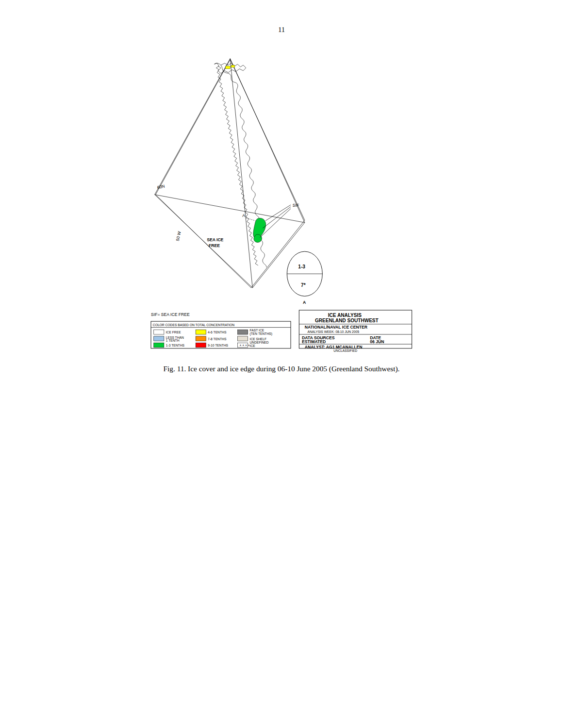11
60N 50 W SIF A SEA ICE FREE 1-3 7* A SIF= SEA ICE FREE COLOR CODES BASED ON TOTAL CONCENTRATION ICE FREE LESS THAN 1 TENTH 1-3 TENTHS 4-6 TENTHS 7-8 TENTHS 9-10 TENTHS FAST ICE (TEN TENTHS) ICE SHELF + + + + UNDEFINED ICE ICE ANALYSIS GREENLAND SOUTHWEST NATIONAL/NAVAL ICE CENTER ANALYSIS WEEK: 08-10 JUN 2005 DATA SOURCES ESTIMATED DATE 06 JUN ANALYST: AG1 MCANALLEN UNCLASSIFIED
Fig. 11. Ice cover and ice edge during 06-10 June 2005 (Greenland Southwest).